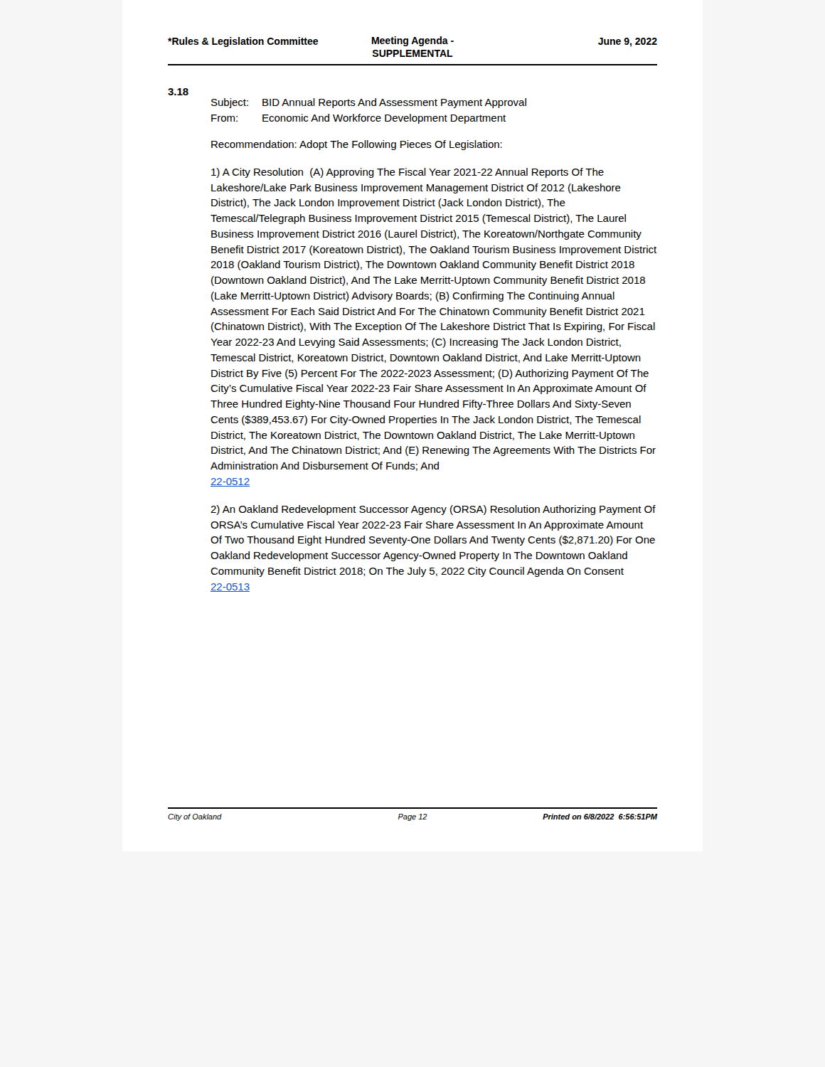*Rules & Legislation Committee
Meeting Agenda -
SUPPLEMENTAL
June 9, 2022
3.18
Subject:
BID Annual Reports And Assessment Payment Approval
From:
Economic And Workforce Development Department
Recommendation: Adopt The Following Pieces Of Legislation:
1) A City Resolution (A) Approving The Fiscal Year 2021-22 Annual Reports Of The Lakeshore/Lake Park Business Improvement Management District Of 2012 (Lakeshore District), The Jack London Improvement District (Jack London District), The Temescal/Telegraph Business Improvement District 2015 (Temescal District), The Laurel Business Improvement District 2016 (Laurel District), The Koreatown/Northgate Community Benefit District 2017 (Koreatown District), The Oakland Tourism Business Improvement District 2018 (Oakland Tourism District), The Downtown Oakland Community Benefit District 2018 (Downtown Oakland District), And The Lake Merritt-Uptown Community Benefit District 2018 (Lake Merritt-Uptown District) Advisory Boards; (B) Confirming The Continuing Annual Assessment For Each Said District And For The Chinatown Community Benefit District 2021 (Chinatown District), With The Exception Of The Lakeshore District That Is Expiring, For Fiscal Year 2022-23 And Levying Said Assessments; (C) Increasing The Jack London District, Temescal District, Koreatown District, Downtown Oakland District, And Lake Merritt-Uptown District By Five (5) Percent For The 2022-2023 Assessment; (D) Authorizing Payment Of The City’s Cumulative Fiscal Year 2022-23 Fair Share Assessment In An Approximate Amount Of Three Hundred Eighty-Nine Thousand Four Hundred Fifty-Three Dollars And Sixty-Seven Cents ($389,453.67) For City-Owned Properties In The Jack London District, The Temescal District, The Koreatown District, The Downtown Oakland District, The Lake Merritt-Uptown District, And The Chinatown District; And (E) Renewing The Agreements With The Districts For Administration And Disbursement Of Funds; And
22-0512
2) An Oakland Redevelopment Successor Agency (ORSA) Resolution Authorizing Payment Of ORSA’s Cumulative Fiscal Year 2022-23 Fair Share Assessment In An Approximate Amount Of Two Thousand Eight Hundred Seventy-One Dollars And Twenty Cents ($2,871.20) For One Oakland Redevelopment Successor Agency-Owned Property In The Downtown Oakland Community Benefit District 2018; On The July 5, 2022 City Council Agenda On Consent
22-0513
City of Oakland
Page 12
Printed on 6/8/2022 6:56:51PM